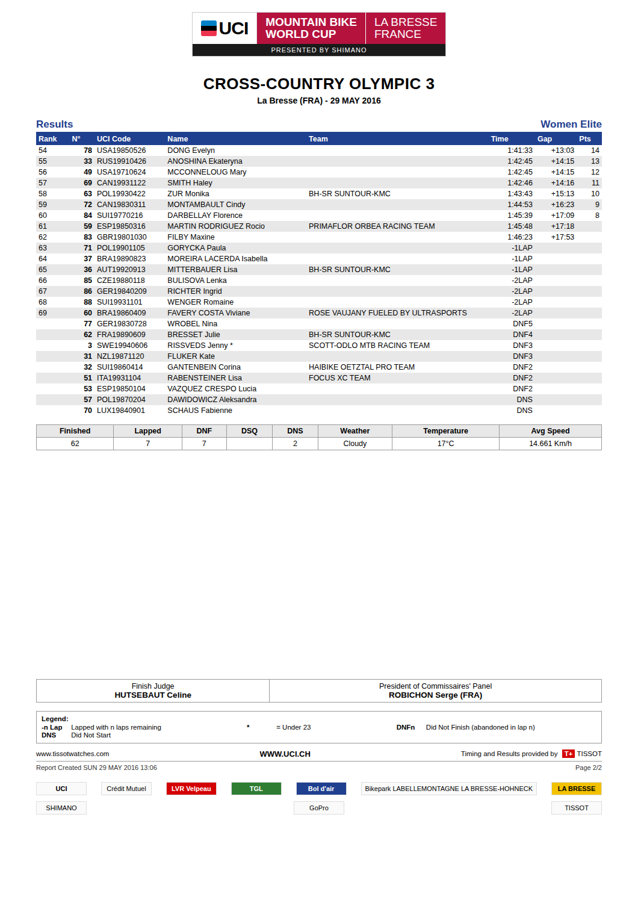UCI
MOUNTAIN BIKE
WORLD CUP
LA BRESSE
FRANCE
PRESENTED BY SHIMANO
CROSS-COUNTRY OLYMPIC 3
La Bresse (FRA) - 29 MAY 2016
Results Women Elite
| Rank | N° | UCI Code | Name | Team | Time | Gap | Pts |
| --- | --- | --- | --- | --- | --- | --- | --- |
| 54 | 78 | USA19850526 | DONG Evelyn | | 1:41:33 | +13:03 | 14 |
| 55 | 33 | RUS19910426 | ANOSHINA Ekateryna | | 1:42:45 | +14:15 | 13 |
| 56 | 49 | USA19710624 | MCCONNELOUG Mary | | 1:42:45 | +14:15 | 12 |
| 57 | 69 | CAN19931122 | SMITH Haley | | 1:42:46 | +14:16 | 11 |
| 58 | 63 | POL19930422 | ZUR Monika | BH-SR SUNTOUR-KMC | 1:43:43 | +15:13 | 10 |
| 59 | 72 | CAN19830311 | MONTAMBAULT Cindy | | 1:44:53 | +16:23 | 9 |
| 60 | 84 | SUI19770216 | DARBELLAY Florence | | 1:45:39 | +17:09 | 8 |
| 61 | 59 | ESP19850316 | MARTIN RODRIGUEZ Rocio | PRIMAFLOR ORBEA RACING TEAM | 1:45:48 | +17:18 | |
| 62 | 83 | GBR19801030 | FILBY Maxine | | 1:46:23 | +17:53 | |
| 63 | 71 | POL19901105 | GORYCKA Paula | | -1LAP | | |
| 64 | 37 | BRA19890823 | MOREIRA LACERDA Isabella | | -1LAP | | |
| 65 | 36 | AUT19920913 | MITTERBAUER Lisa | BH-SR SUNTOUR-KMC | -1LAP | | |
| 66 | 85 | CZE19880118 | BULISOVA Lenka | | -2LAP | | |
| 67 | 86 | GER19840209 | RICHTER Ingrid | | -2LAP | | |
| 68 | 88 | SUI19931101 | WENGER Romaine | | -2LAP | | |
| 69 | 60 | BRA19860409 | FAVERY COSTA Viviane | ROSE VAUJANY FUELED BY ULTRASPORTS | -2LAP | | |
| | 77 | GER19830728 | WROBEL Nina | | DNF5 | | |
| | 62 | FRA19890609 | BRESSET Julie | BH-SR SUNTOUR-KMC | DNF4 | | |
| | 3 | SWE19940606 | RISSVEDS Jenny * | SCOTT-ODLO MTB RACING TEAM | DNF3 | | |
| | 31 | NZL19871120 | FLUKER Kate | | DNF3 | | |
| | 32 | SUI19860414 | GANTENBEIN Corina | HAIBIKE OETZTAL PRO TEAM | DNF2 | | |
| | 51 | ITA19931104 | RABENSTEINER Lisa | FOCUS XC TEAM | DNF2 | | |
| | 53 | ESP19850104 | VAZQUEZ CRESPO Lucia | | DNF2 | | |
| | 57 | POL19870204 | DAWIDOWICZ Aleksandra | | DNS | | |
| | 70 | LUX19840901 | SCHAUS Fabienne | | DNS | | |
| Finished | Lapped | DNF | DSQ | DNS | Weather | Temperature | Avg Speed |
| --- | --- | --- | --- | --- | --- | --- | --- |
| 62 | 7 | 7 | | 2 | Cloudy | 17°C | 14.661 Km/h |
| Finish Judge HUTSEBAUT Celine | President of Commissaires' Panel ROBICHON Serge (FRA) |
Legend:
-n Lap Lapped with n laps remaining
DNS Did Not Start
* = Under 23
DNFn Did Not Finish (abandoned in lap n)
www.tissotwatches.com WWW.UCI.CH Timing and Results provided by T+ TISSOT
Report Created SUN 29 MAY 2016 13:06 Page 2/2
UCI
Crédit Mutuel
LVR Velpeau
TGL
Bol d'air
Bikepark LABELLEMONTAGNE LA BRESSE-HOHNECK
LA BRESSE
SHIMANO
GoPro
TISSOT